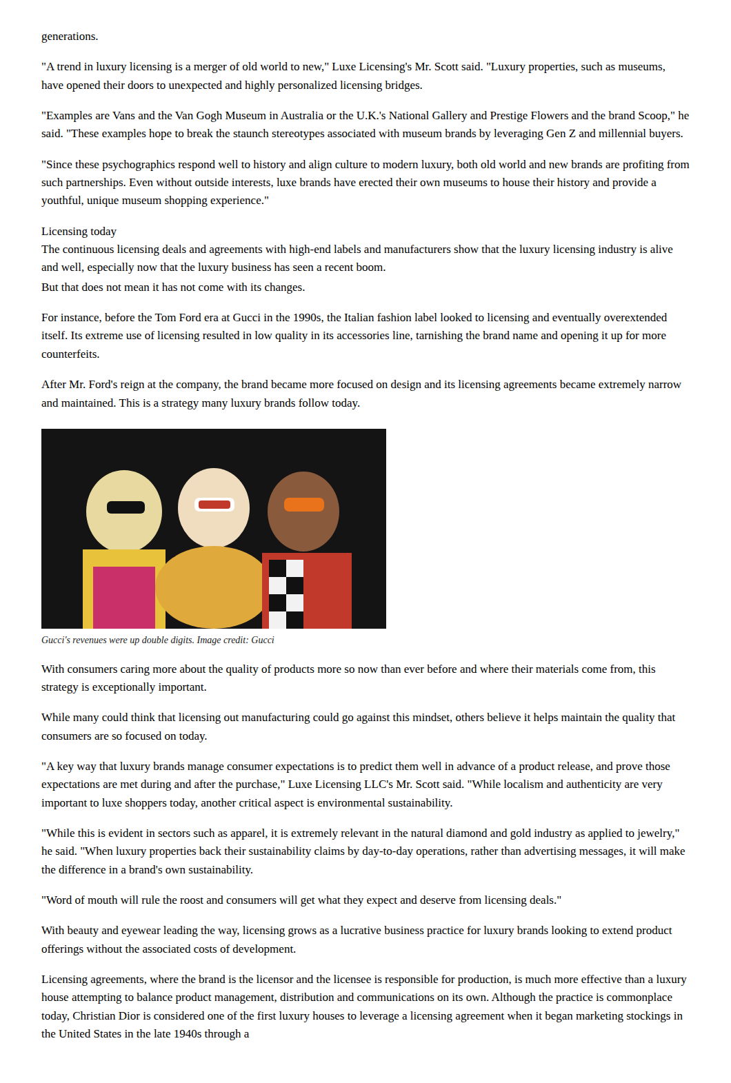generations.
"A trend in luxury licensing is a merger of old world to new," Luxe Licensing's Mr. Scott said. "Luxury properties, such as museums, have opened their doors to unexpected and highly personalized licensing bridges.
"Examples are Vans and the Van Gogh Museum in Australia or the U.K.'s National Gallery and Prestige Flowers and the brand Scoop," he said. "These examples hope to break the staunch stereotypes associated with museum brands by leveraging Gen Z and millennial buyers.
"Since these psychographics respond well to history and align culture to modern luxury, both old world and new brands are profiting from such partnerships. Even without outside interests, luxe brands have erected their own museums to house their history and provide a youthful, unique museum shopping experience."
Licensing today
The continuous licensing deals and agreements with high-end labels and manufacturers show that the luxury licensing industry is alive and well, especially now that the luxury business has seen a recent boom.
But that does not mean it has not come with its changes.
For instance, before the Tom Ford era at Gucci in the 1990s, the Italian fashion label looked to licensing and eventually overextended itself. Its extreme use of licensing resulted in low quality in its accessories line, tarnishing the brand name and opening it up for more counterfeits.
After Mr. Ford's reign at the company, the brand became more focused on design and its licensing agreements became extremely narrow and maintained. This is a strategy many luxury brands follow today.
Gucci's revenues were up double digits. Image credit: Gucci
With consumers caring more about the quality of products more so now than ever before and where their materials come from, this strategy is exceptionally important.
While many could think that licensing out manufacturing could go against this mindset, others believe it helps maintain the quality that consumers are so focused on today.
"A key way that luxury brands manage consumer expectations is to predict them well in advance of a product release, and prove those expectations are met during and after the purchase," Luxe Licensing LLC's Mr. Scott said. "While localism and authenticity are very important to luxe shoppers today, another critical aspect is environmental sustainability.
"While this is evident in sectors such as apparel, it is extremely relevant in the natural diamond and gold industry as applied to jewelry," he said. "When luxury properties back their sustainability claims by day-to-day operations, rather than advertising messages, it will make the difference in a brand's own sustainability.
"Word of mouth will rule the roost and consumers will get what they expect and deserve from licensing deals."
With beauty and eyewear leading the way, licensing grows as a lucrative business practice for luxury brands looking to extend product offerings without the associated costs of development.
Licensing agreements, where the brand is the licensor and the licensee is responsible for production, is much more effective than a luxury house attempting to balance product management, distribution and communications on its own. Although the practice is commonplace today, Christian Dior is considered one of the first luxury houses to leverage a licensing agreement when it began marketing stockings in the United States in the late 1940s through a